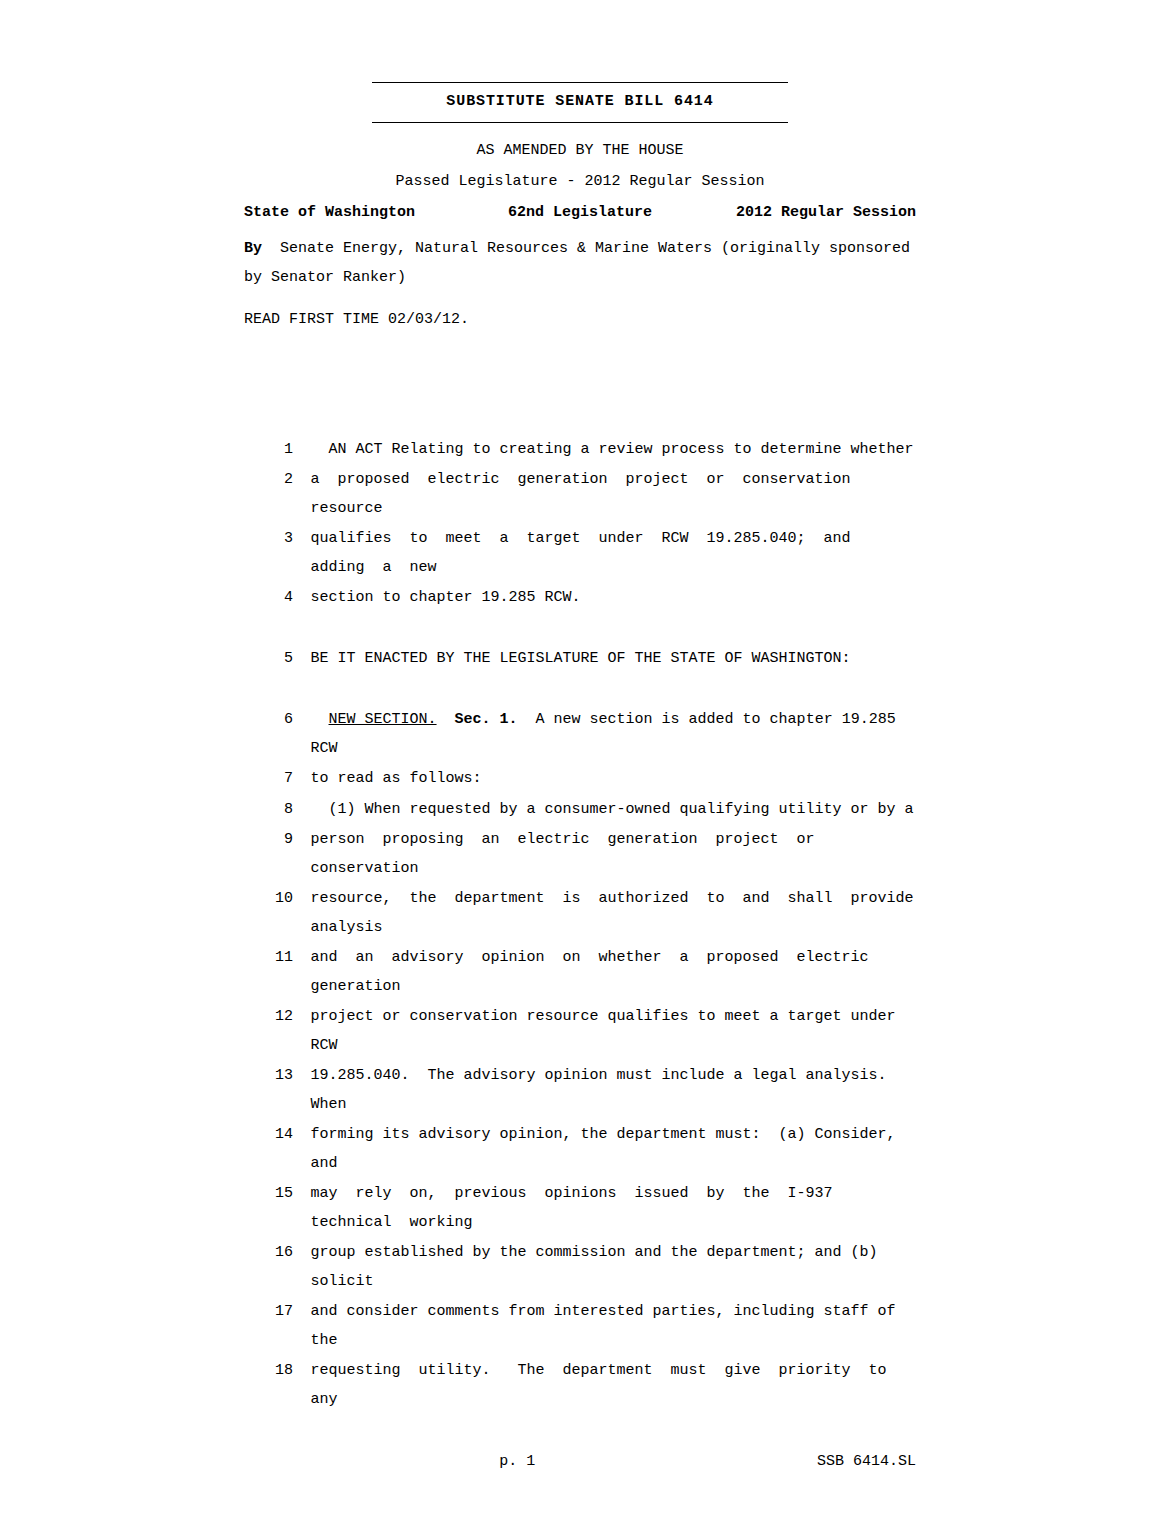SUBSTITUTE SENATE BILL 6414
AS AMENDED BY THE HOUSE
Passed Legislature - 2012 Regular Session
| State of Washington | 62nd Legislature | 2012 Regular Session |
By Senate Energy, Natural Resources & Marine Waters (originally sponsored by Senator Ranker)
READ FIRST TIME 02/03/12.
| 1 | AN ACT Relating to creating a review process to determine whether |
| 2 | a proposed electric generation project or conservation resource |
| 3 | qualifies to meet a target under RCW 19.285.040; and adding a new |
| 4 | section to chapter 19.285 RCW. |
| 5 | BE IT ENACTED BY THE LEGISLATURE OF THE STATE OF WASHINGTON: |
| 6 | NEW SECTION. Sec. 1. A new section is added to chapter 19.285 RCW |
| 7 | to read as follows: |
| 8 | (1) When requested by a consumer-owned qualifying utility or by a |
| 9 | person proposing an electric generation project or conservation |
| 10 | resource, the department is authorized to and shall provide analysis |
| 11 | and an advisory opinion on whether a proposed electric generation |
| 12 | project or conservation resource qualifies to meet a target under RCW |
| 13 | 19.285.040. The advisory opinion must include a legal analysis. When |
| 14 | forming its advisory opinion, the department must: (a) Consider, and |
| 15 | may rely on, previous opinions issued by the I-937 technical working |
| 16 | group established by the commission and the department; and (b) solicit |
| 17 | and consider comments from interested parties, including staff of the |
| 18 | requesting utility. The department must give priority to any |
p. 1
SSB 6414.SL